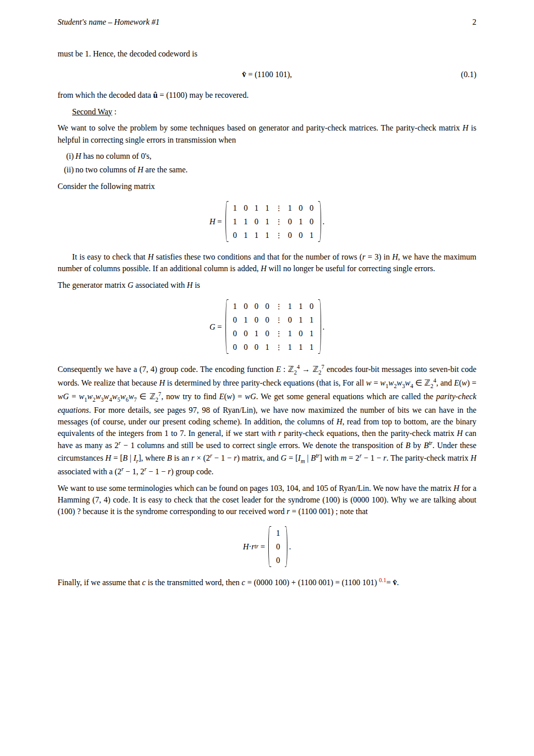Student's name – Homework #1
2
must be 1. Hence, the decoded codeword is
v̂ = (1100 101), (0.1)
from which the decoded data û = (1100) may be recovered.
Second Way :
We want to solve the problem by some techniques based on generator and parity-check matrices. The parity-check matrix H is helpful in correcting single errors in transmission when
(i) H has no column of 0's,
(ii) no two columns of H are the same.
Consider the following matrix
H =
| 1 | 0 | 1 | 1 | ⋮ | 1 | 0 | 0 |
| 1 | 1 | 0 | 1 | ⋮ | 0 | 1 | 0 |
| 0 | 1 | 1 | 1 | ⋮ | 0 | 0 | 1 |
.
It is easy to check that H satisfies these two conditions and that for the number of rows (r = 3) in H, we have the maximum number of columns possible. If an additional column is added, H will no longer be useful for correcting single errors.
The generator matrix G associated with H is
G =
| 1 | 0 | 0 | 0 | ⋮ | 1 | 1 | 0 |
| 0 | 1 | 0 | 0 | ⋮ | 0 | 1 | 1 |
| 0 | 0 | 1 | 0 | ⋮ | 1 | 0 | 1 |
| 0 | 0 | 0 | 1 | ⋮ | 1 | 1 | 1 |
.
Consequently we have a (7, 4) group code. The encoding function E : ℤ24 → ℤ27 encodes four-bit messages into seven-bit code words. We realize that because H is determined by three parity-check equations (that is, For all w = w1w2w3w4 ∈ ℤ24, and E(w) = wG = w1w2w3w4w5w6w7 ∈ ℤ27, now try to find E(w) = wG. We get some general equations which are called the parity-check equations. For more details, see pages 97, 98 of Ryan/Lin), we have now maximized the number of bits we can have in the messages (of course, under our present coding scheme). In addition, the columns of H, read from top to bottom, are the binary equivalents of the integers from 1 to 7. In general, if we start with r parity-check equations, then the parity-check matrix H can have as many as 2r − 1 columns and still be used to correct single errors. We denote the transposition of B by Btr. Under these circumstances H = [B | Ir], where B is an r × (2r − 1 − r) matrix, and G = [Im | Btr] with m = 2r − 1 − r. The parity-check matrix H associated with a (2r − 1, 2r − 1 − r) group code.
We want to use some terminologies which can be found on pages 103, 104, and 105 of Ryan/Lin. We now have the matrix H for a Hamming (7, 4) code. It is easy to check that the coset leader for the syndrome (100) is (0000 100). Why we are talking about (100) ? because it is the syndrome corresponding to our received word r = (1100 001) ; note that
H · rtr =
| 1 |
| 0 |
| 0 |
.
Finally, if we assume that c is the transmitted word, then c = (0000 100) + (1100 001) = (1100 101) 0.1= v̂.